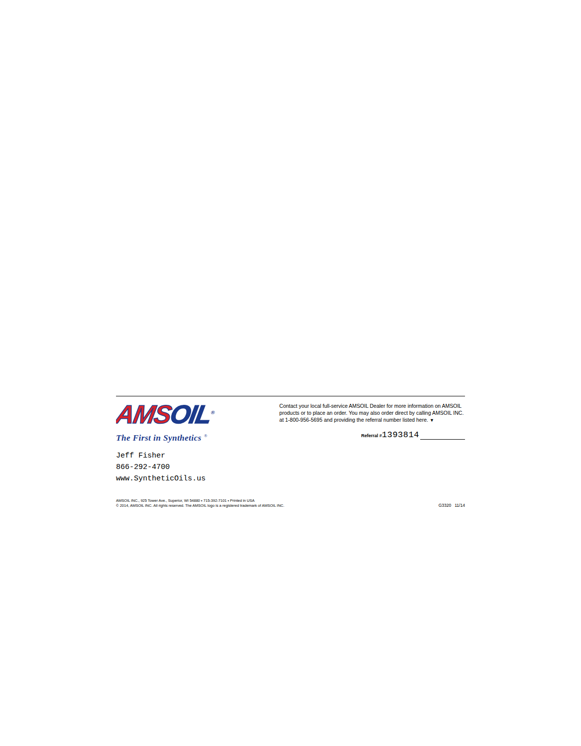AMS OIL®
The First in Synthetics ®
Jeff Fisher
866-292-4700
www.SyntheticOils.us
Contact your local full-service AMSOIL Dealer for more information on AMSOIL products or to place an order. You may also order direct by calling AMSOIL INC. at 1-800-956-5695 and providing the referral number listed here. ▼
Referral #1393814
AMSOIL INC., 925 Tower Ave., Superior, WI 54880 • 715-392-7101 • Printed in USA
© 2014, AMSOIL INC. All rights reserved. The AMSOIL logo is a registered trademark of AMSOIL INC.
G3320 11/14